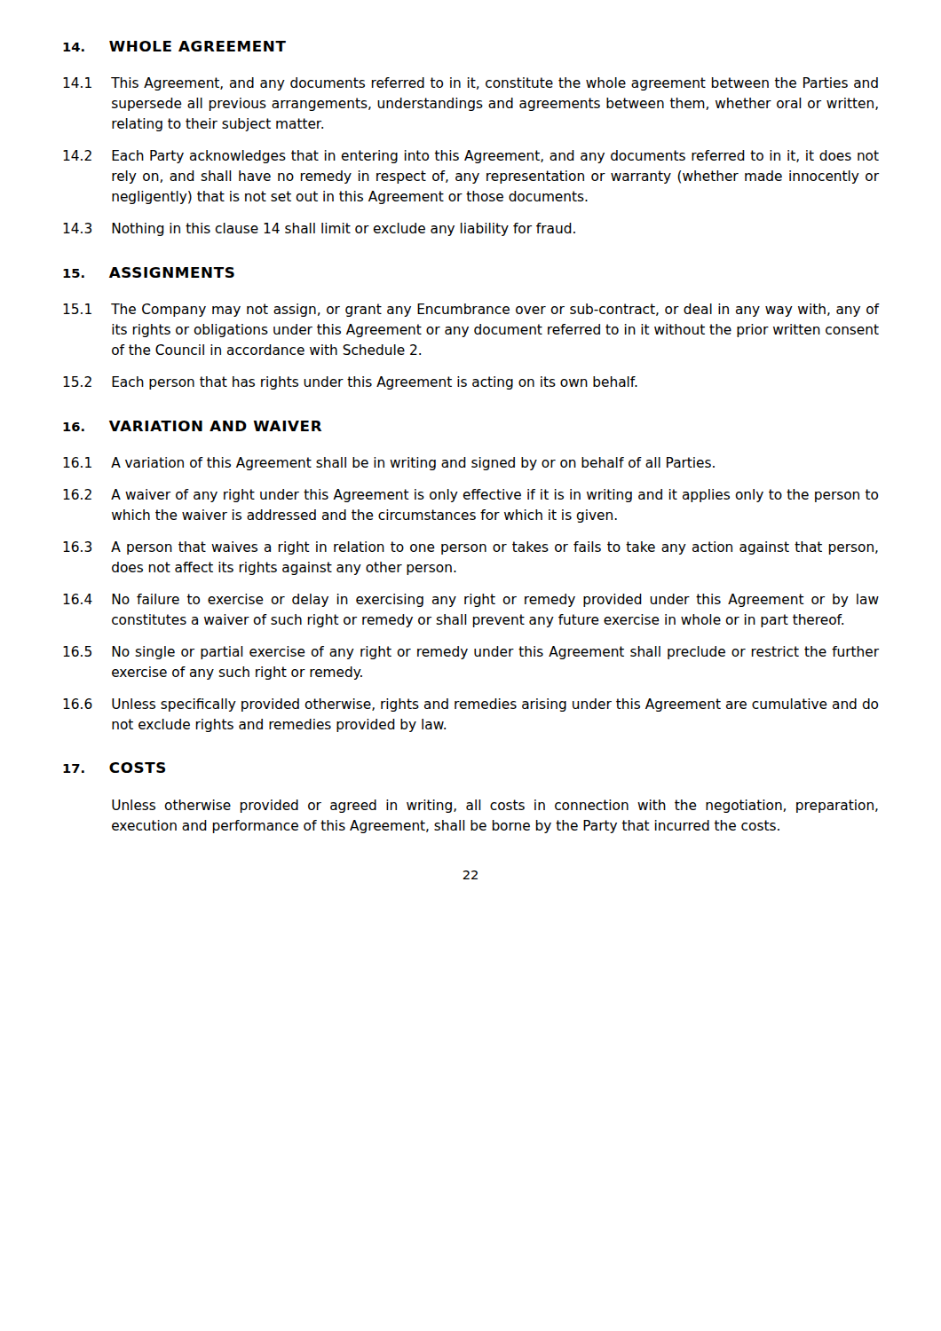14. WHOLE AGREEMENT
14.1 This Agreement, and any documents referred to in it, constitute the whole agreement between the Parties and supersede all previous arrangements, understandings and agreements between them, whether oral or written, relating to their subject matter.
14.2 Each Party acknowledges that in entering into this Agreement, and any documents referred to in it, it does not rely on, and shall have no remedy in respect of, any representation or warranty (whether made innocently or negligently) that is not set out in this Agreement or those documents.
14.3 Nothing in this clause 14 shall limit or exclude any liability for fraud.
15. ASSIGNMENTS
15.1 The Company may not assign, or grant any Encumbrance over or sub-contract, or deal in any way with, any of its rights or obligations under this Agreement or any document referred to in it without the prior written consent of the Council in accordance with Schedule 2.
15.2 Each person that has rights under this Agreement is acting on its own behalf.
16. VARIATION AND WAIVER
16.1 A variation of this Agreement shall be in writing and signed by or on behalf of all Parties.
16.2 A waiver of any right under this Agreement is only effective if it is in writing and it applies only to the person to which the waiver is addressed and the circumstances for which it is given.
16.3 A person that waives a right in relation to one person or takes or fails to take any action against that person, does not affect its rights against any other person.
16.4 No failure to exercise or delay in exercising any right or remedy provided under this Agreement or by law constitutes a waiver of such right or remedy or shall prevent any future exercise in whole or in part thereof.
16.5 No single or partial exercise of any right or remedy under this Agreement shall preclude or restrict the further exercise of any such right or remedy.
16.6 Unless specifically provided otherwise, rights and remedies arising under this Agreement are cumulative and do not exclude rights and remedies provided by law.
17. COSTS
Unless otherwise provided or agreed in writing, all costs in connection with the negotiation, preparation, execution and performance of this Agreement, shall be borne by the Party that incurred the costs.
22